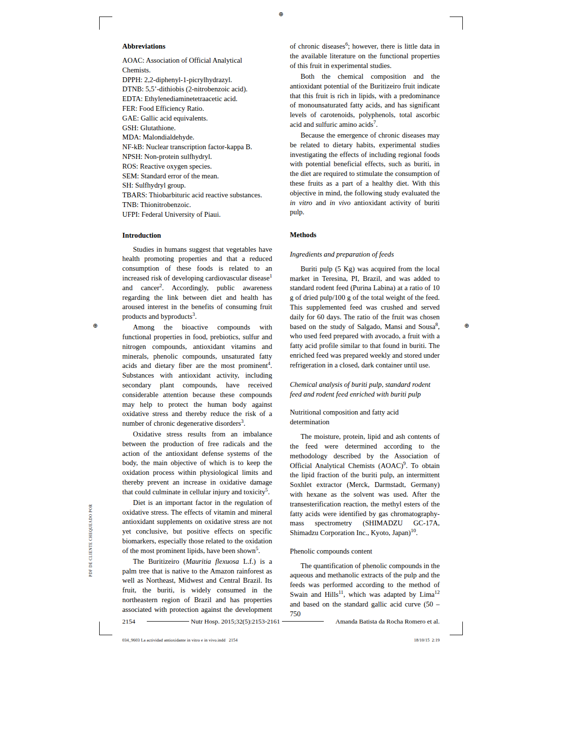⊕
⊕
⊕
PDF DE CLIENTE CHEQUEADO POR
Abbreviations
AOAC: Association of Official Analytical Chemists.
DPPH: 2,2-diphenyl-1-picrylhydrazyl.
DTNB: 5,5’-dithiobis (2-nitrobenzoic acid).
EDTA: Ethylenediaminetetraacetic acid.
FER: Food Efficiency Ratio.
GAE: Gallic acid equivalents.
GSH: Glutathione.
MDA: Malondialdehyde.
NF-kB: Nuclear transcription factor-kappa B.
NPSH: Non-protein sulfhydryl.
ROS: Reactive oxygen species.
SEM: Standard error of the mean.
SH: Sulfhydryl group.
TBARS: Thiobarbituric acid reactive substances.
TNB: Thionitrobenzoic.
UFPI: Federal University of Piaui.
Introduction
Studies in humans suggest that vegetables have health promoting properties and that a reduced consumption of these foods is related to an increased risk of developing cardiovascular disease1 and cancer2. Accordingly, public awareness regarding the link between diet and health has aroused interest in the benefits of consuming fruit products and byproducts3.
Among the bioactive compounds with functional properties in food, prebiotics, sulfur and nitrogen compounds, antioxidant vitamins and minerals, phenolic compounds, unsaturated fatty acids and dietary fiber are the most prominent4. Substances with antioxidant activity, including secondary plant compounds, have received considerable attention because these compounds may help to protect the human body against oxidative stress and thereby reduce the risk of a number of chronic degenerative disorders3.
Oxidative stress results from an imbalance between the production of free radicals and the action of the antioxidant defense systems of the body, the main objective of which is to keep the oxidation process within physiological limits and thereby prevent an increase in oxidative damage that could culminate in cellular injury and toxicity5.
Diet is an important factor in the regulation of oxidative stress. The effects of vitamin and mineral antioxidant supplements on oxidative stress are not yet conclusive, but positive effects on specific biomarkers, especially those related to the oxidation of the most prominent lipids, have been shown5.
The Buritizeiro (Mauritia flexuosa L.f.) is a palm tree that is native to the Amazon rainforest as well as Northeast, Midwest and Central Brazil. Its fruit, the buriti, is widely consumed in the northeastern region of Brazil and has properties associated with protection against the development of chronic diseases6; however, there is little data in the available literature on the functional properties of this fruit in experimental studies.
Both the chemical composition and the antioxidant potential of the Buritizeiro fruit indicate that this fruit is rich in lipids, with a predominance of monounsaturated fatty acids, and has significant levels of carotenoids, polyphenols, total ascorbic acid and sulfuric amino acids7.
Because the emergence of chronic diseases may be related to dietary habits, experimental studies investigating the effects of including regional foods with potential beneficial effects, such as buriti, in the diet are required to stimulate the consumption of these fruits as a part of a healthy diet. With this objective in mind, the following study evaluated the in vitro and in vivo antioxidant activity of buriti pulp.
Methods
Ingredients and preparation of feeds
Buriti pulp (5 Kg) was acquired from the local market in Teresina, PI, Brazil, and was added to standard rodent feed (Purina Labina) at a ratio of 10 g of dried pulp/100 g of the total weight of the feed. This supplemented feed was crushed and served daily for 60 days. The ratio of the fruit was chosen based on the study of Salgado, Mansi and Sousa8, who used feed prepared with avocado, a fruit with a fatty acid profile similar to that found in buriti. The enriched feed was prepared weekly and stored under refrigeration in a closed, dark container until use.
Chemical analysis of buriti pulp, standard rodent feed and rodent feed enriched with buriti pulp
Nutritional composition and fatty acid determination
The moisture, protein, lipid and ash contents of the feed were determined according to the methodology described by the Association of Official Analytical Chemists (AOAC)9. To obtain the lipid fraction of the buriti pulp, an intermittent Soxhlet extractor (Merck, Darmstadt, Germany) with hexane as the solvent was used. After the transesterification reaction, the methyl esters of the fatty acids were identified by gas chromatography-mass spectrometry (SHIMADZU GC-17A, Shimadzu Corporation Inc., Kyoto, Japan)10.
Phenolic compounds content
The quantification of phenolic compounds in the aqueous and methanolic extracts of the pulp and the feeds was performed according to the method of Swain and Hills11, which was adapted by Lima12 and based on the standard gallic acid curve (50 – 750
2154
Nutr Hosp. 2015;32(5):2153-2161
Amanda Batista da Rocha Romero et al.
034_9603 La actividad antioxidante in vitro e in vivo.indd 2154 18/10/15 2:19